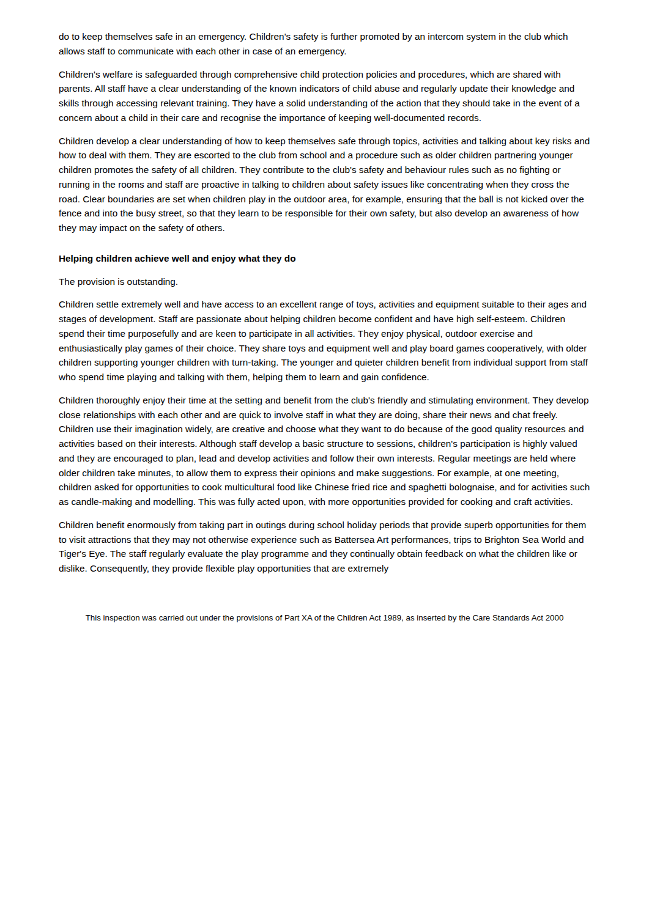do to keep themselves safe in an emergency. Children's safety is further promoted by an intercom system in the club which allows staff to communicate with each other in case of an emergency.
Children's welfare is safeguarded through comprehensive child protection policies and procedures, which are shared with parents. All staff have a clear understanding of the known indicators of child abuse and regularly update their knowledge and skills through accessing relevant training. They have a solid understanding of the action that they should take in the event of a concern about a child in their care and recognise the importance of keeping well-documented records.
Children develop a clear understanding of how to keep themselves safe through topics, activities and talking about key risks and how to deal with them. They are escorted to the club from school and a procedure such as older children partnering younger children promotes the safety of all children. They contribute to the club's safety and behaviour rules such as no fighting or running in the rooms and staff are proactive in talking to children about safety issues like concentrating when they cross the road. Clear boundaries are set when children play in the outdoor area, for example, ensuring that the ball is not kicked over the fence and into the busy street, so that they learn to be responsible for their own safety, but also develop an awareness of how they may impact on the safety of others.
Helping children achieve well and enjoy what they do
The provision is outstanding.
Children settle extremely well and have access to an excellent range of toys, activities and equipment suitable to their ages and stages of development. Staff are passionate about helping children become confident and have high self-esteem. Children spend their time purposefully and are keen to participate in all activities. They enjoy physical, outdoor exercise and enthusiastically play games of their choice. They share toys and equipment well and play board games cooperatively, with older children supporting younger children with turn-taking. The younger and quieter children benefit from individual support from staff who spend time playing and talking with them, helping them to learn and gain confidence.
Children thoroughly enjoy their time at the setting and benefit from the club's friendly and stimulating environment. They develop close relationships with each other and are quick to involve staff in what they are doing, share their news and chat freely. Children use their imagination widely, are creative and choose what they want to do because of the good quality resources and activities based on their interests. Although staff develop a basic structure to sessions, children's participation is highly valued and they are encouraged to plan, lead and develop activities and follow their own interests. Regular meetings are held where older children take minutes, to allow them to express their opinions and make suggestions. For example, at one meeting, children asked for opportunities to cook multicultural food like Chinese fried rice and spaghetti bolognaise, and for activities such as candle-making and modelling. This was fully acted upon, with more opportunities provided for cooking and craft activities.
Children benefit enormously from taking part in outings during school holiday periods that provide superb opportunities for them to visit attractions that they may not otherwise experience such as Battersea Art performances, trips to Brighton Sea World and Tiger's Eye. The staff regularly evaluate the play programme and they continually obtain feedback on what the children like or dislike. Consequently, they provide flexible play opportunities that are extremely
This inspection was carried out under the provisions of Part XA of the Children Act 1989, as inserted by the Care Standards Act 2000